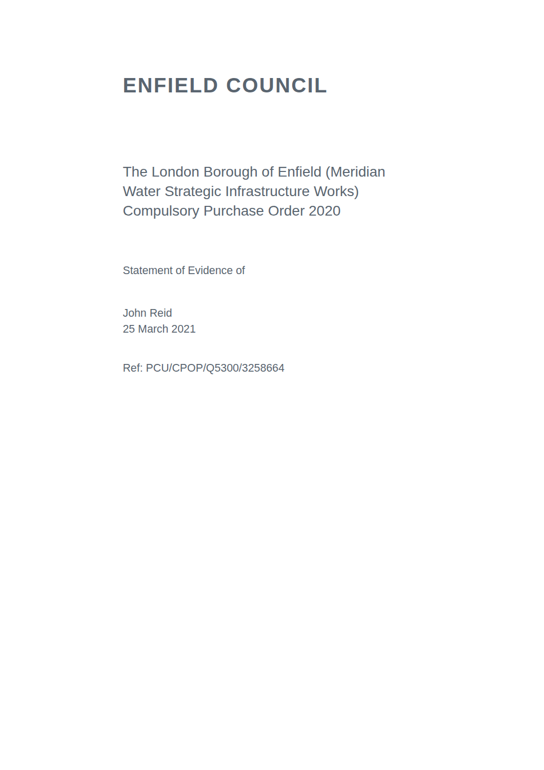ENFIELD COUNCIL
The London Borough of Enfield (Meridian Water Strategic Infrastructure Works) Compulsory Purchase Order 2020
Statement of Evidence of
John Reid
25 March 2021
Ref: PCU/CPOP/Q5300/3258664